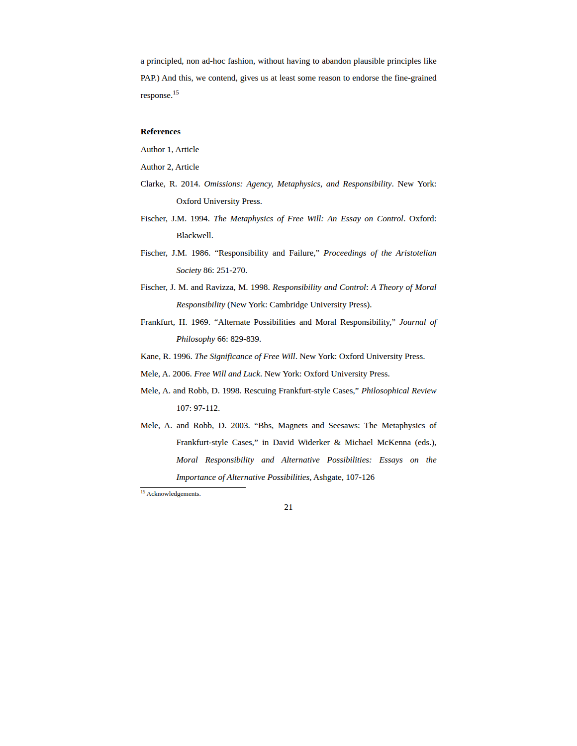a principled, non ad-hoc fashion, without having to abandon plausible principles like PAP.) And this, we contend, gives us at least some reason to endorse the fine-grained response.15
References
Author 1, Article
Author 2, Article
Clarke, R. 2014. Omissions: Agency, Metaphysics, and Responsibility. New York: Oxford University Press.
Fischer, J.M. 1994. The Metaphysics of Free Will: An Essay on Control. Oxford: Blackwell.
Fischer, J.M. 1986. “Responsibility and Failure,” Proceedings of the Aristotelian Society 86: 251-270.
Fischer, J. M. and Ravizza, M. 1998. Responsibility and Control: A Theory of Moral Responsibility (New York: Cambridge University Press).
Frankfurt, H. 1969. “Alternate Possibilities and Moral Responsibility,” Journal of Philosophy 66: 829-839.
Kane, R. 1996. The Significance of Free Will. New York: Oxford University Press.
Mele, A. 2006. Free Will and Luck. New York: Oxford University Press.
Mele, A. and Robb, D. 1998. Rescuing Frankfurt-style Cases,” Philosophical Review 107: 97-112.
Mele, A. and Robb, D. 2003. “Bbs, Magnets and Seesaws: The Metaphysics of Frankfurt-style Cases,” in David Widerker & Michael McKenna (eds.), Moral Responsibility and Alternative Possibilities: Essays on the Importance of Alternative Possibilities, Ashgate, 107-126
15 Acknowledgements.
21